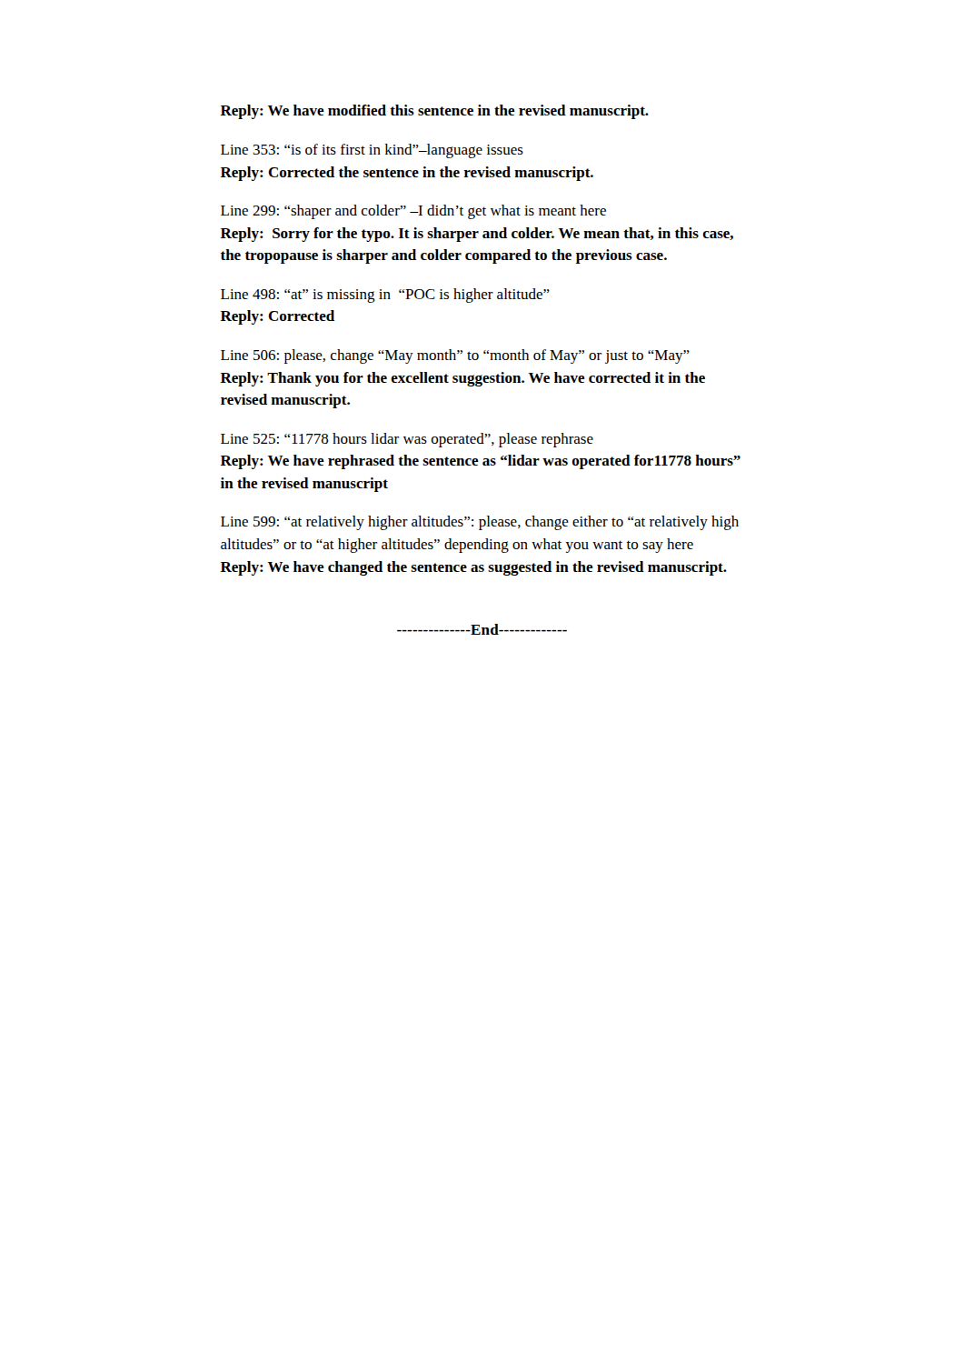Reply: We have modified this sentence in the revised manuscript.
Line 353: “is of its first in kind”–language issues
Reply: Corrected the sentence in the revised manuscript.
Line 299: “shaper and colder” –I didn’t get what is meant here
Reply: Sorry for the typo. It is sharper and colder. We mean that, in this case, the tropopause is sharper and colder compared to the previous case.
Line 498: “at” is missing in “POC is higher altitude”
Reply: Corrected
Line 506: please, change “May month” to “month of May” or just to “May”
Reply: Thank you for the excellent suggestion. We have corrected it in the revised manuscript.
Line 525: “11778 hours lidar was operated”, please rephrase
Reply: We have rephrased the sentence as “lidar was operated for11778 hours” in the revised manuscript
Line 599: “at relatively higher altitudes”: please, change either to “at relatively high altitudes” or to “at higher altitudes” depending on what you want to say here
Reply: We have changed the sentence as suggested in the revised manuscript.
--------------End-------------